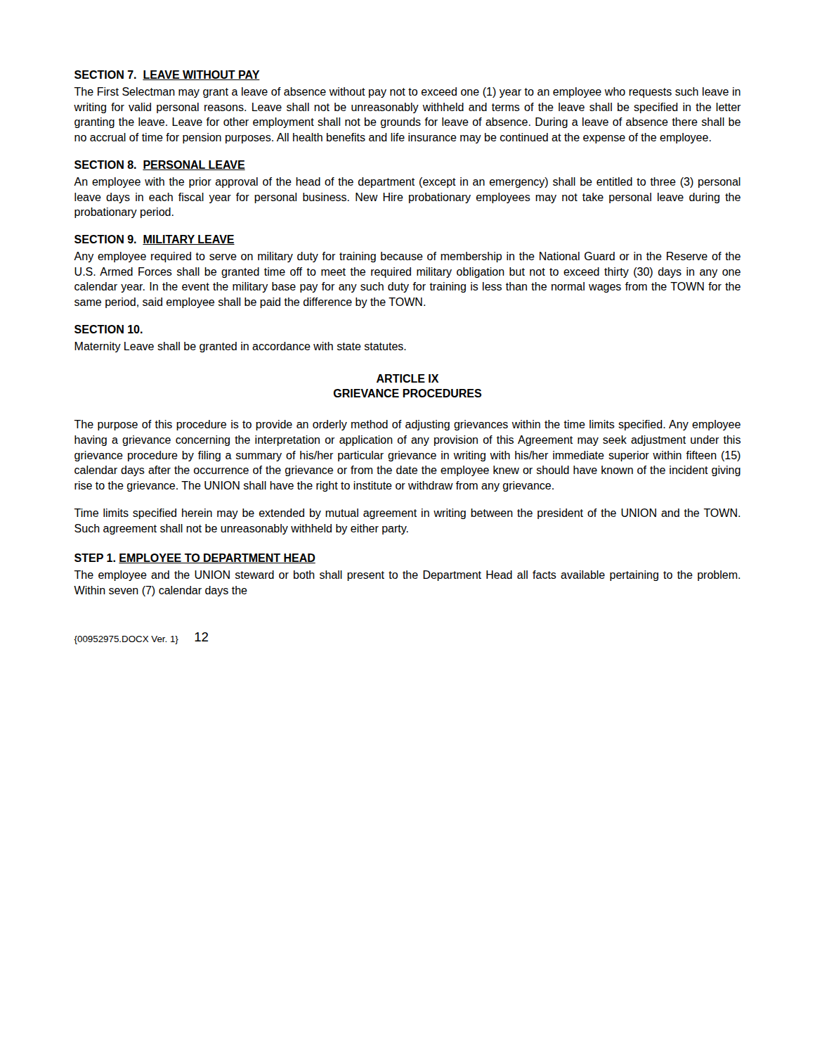SECTION 7. LEAVE WITHOUT PAY
The First Selectman may grant a leave of absence without pay not to exceed one (1) year to an employee who requests such leave in writing for valid personal reasons. Leave shall not be unreasonably withheld and terms of the leave shall be specified in the letter granting the leave. Leave for other employment shall not be grounds for leave of absence. During a leave of absence there shall be no accrual of time for pension purposes. All health benefits and life insurance may be continued at the expense of the employee.
SECTION 8. PERSONAL LEAVE
An employee with the prior approval of the head of the department (except in an emergency) shall be entitled to three (3) personal leave days in each fiscal year for personal business. New Hire probationary employees may not take personal leave during the probationary period.
SECTION 9. MILITARY LEAVE
Any employee required to serve on military duty for training because of membership in the National Guard or in the Reserve of the U.S. Armed Forces shall be granted time off to meet the required military obligation but not to exceed thirty (30) days in any one calendar year. In the event the military base pay for any such duty for training is less than the normal wages from the TOWN for the same period, said employee shall be paid the difference by the TOWN.
SECTION 10.
Maternity Leave shall be granted in accordance with state statutes.
ARTICLE IX
GRIEVANCE PROCEDURES
The purpose of this procedure is to provide an orderly method of adjusting grievances within the time limits specified. Any employee having a grievance concerning the interpretation or application of any provision of this Agreement may seek adjustment under this grievance procedure by filing a summary of his/her particular grievance in writing with his/her immediate superior within fifteen (15) calendar days after the occurrence of the grievance or from the date the employee knew or should have known of the incident giving rise to the grievance. The UNION shall have the right to institute or withdraw from any grievance.
Time limits specified herein may be extended by mutual agreement in writing between the president of the UNION and the TOWN. Such agreement shall not be unreasonably withheld by either party.
STEP 1. EMPLOYEE TO DEPARTMENT HEAD
The employee and the UNION steward or both shall present to the Department Head all facts available pertaining to the problem. Within seven (7) calendar days the
{00952975.DOCX Ver. 1} 12